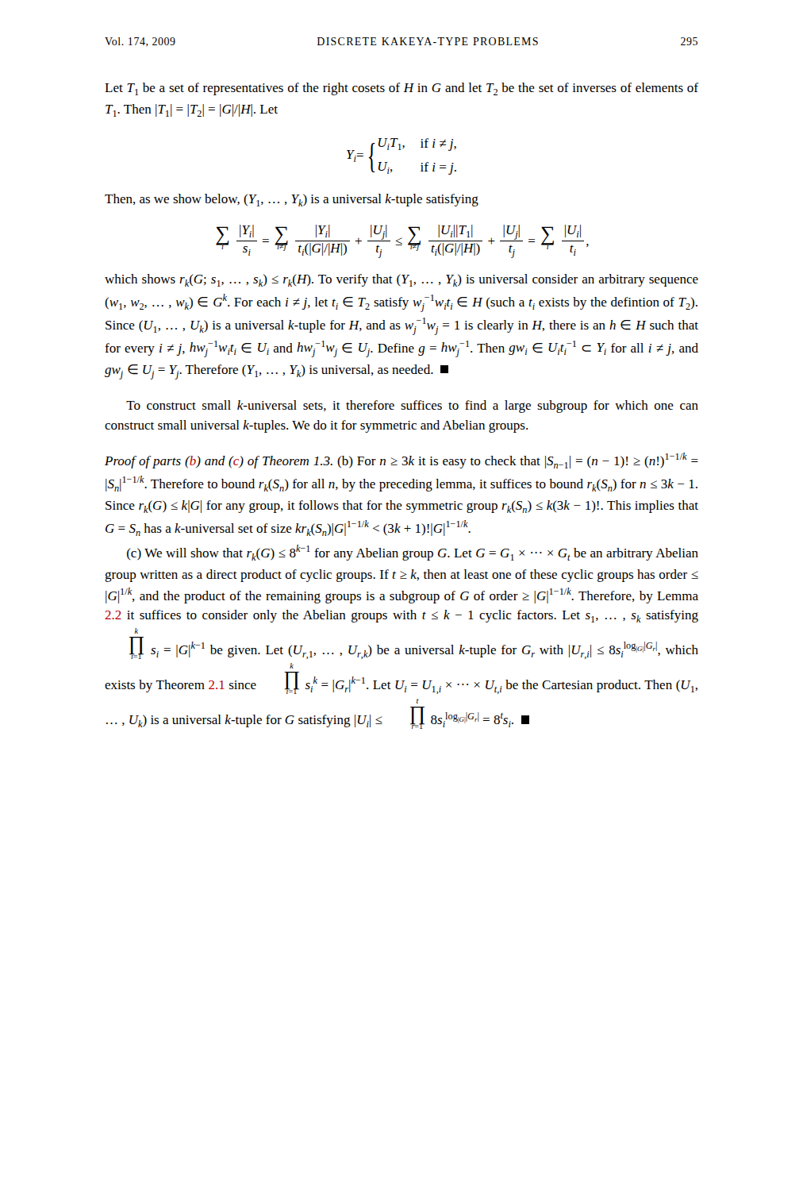Vol. 174, 2009 Discrete Kakeya-type problems 295
Let T1 be a set of representatives of the right cosets of H in G and let T2 be the set of inverses of elements of T1. Then |T1| = |T2| = |G|/|H|. Let
Yi = { UiT1, if i ≠ j, Ui, if i = j.
Then, as we show below, (Y1, … , Yk) is a universal k-tuple satisfying
∑i |Yi|si = ∑i≠j |Yi|ti(|G|/|H|) + |Uj|tj ≤ ∑i≠j |Ui||T1|ti(|G|/|H|) + |Uj|tj = ∑i |Ui|ti,
which shows rk(G; s1, … , sk) ≤ rk(H). To verify that (Y1, … , Yk) is universal consider an arbitrary sequence (w1, w2, … , wk) ∈ Gk. For each i ≠ j, let ti ∈ T2 satisfy wj−1witi ∈ H (such a ti exists by the defintion of T2). Since (U1, … , Uk) is a universal k-tuple for H, and as wj−1wj = 1 is clearly in H, there is an h ∈ H such that for every i ≠ j, hwj−1witi ∈ Ui and hwj−1wj ∈ Uj. Define g = hwj−1. Then gwi ∈ Uiti−1 ⊂ Yi for all i ≠ j, and gwj ∈ Uj = Yj. Therefore (Y1, … , Yk) is universal, as needed.
To construct small k-universal sets, it therefore suffices to find a large subgroup for which one can construct small universal k-tuples. We do it for symmetric and Abelian groups.
Proof of parts (b) and (c) of Theorem 1.3. (b) For n ≥ 3k it is easy to check that |Sn−1| = (n − 1)! ≥ (n!)1−1/k = |Sn|1−1/k. Therefore to bound rk(Sn) for all n, by the preceding lemma, it suffices to bound rk(Sn) for n ≤ 3k − 1. Since rk(G) ≤ k|G| for any group, it follows that for the symmetric group rk(Sn) ≤ k(3k − 1)!. This implies that G = Sn has a k-universal set of size krk(Sn)|G|1−1/k < (3k + 1)!|G|1−1/k.
(c) We will show that rk(G) ≤ 8k−1 for any Abelian group G. Let G = G1 × ··· × Gt be an arbitrary Abelian group written as a direct product of cyclic groups. If t ≥ k, then at least one of these cyclic groups has order ≤ |G|1/k, and the product of the remaining groups is a subgroup of G of order ≥ |G|1−1/k. Therefore, by Lemma 2.2 it suffices to consider only the Abelian groups with t ≤ k − 1 cyclic factors. Let s1, … , sk satisfying k∏i=1 si = |G|k−1 be given. Let (Ur,1, … , Ur,k) be a universal k-tuple for Gr with |Ur,i| ≤ 8silog|G||Gr|, which exists by Theorem 2.1 since k∏i=1 sik = |Gr|k−1. Let Ui = U1,i × ··· × Ut,i be the Cartesian product. Then (U1, … , Uk) is a universal k-tuple for G satisfying |Ui| ≤ t∏r=1 8silog|G||Gr| = 8tsi.